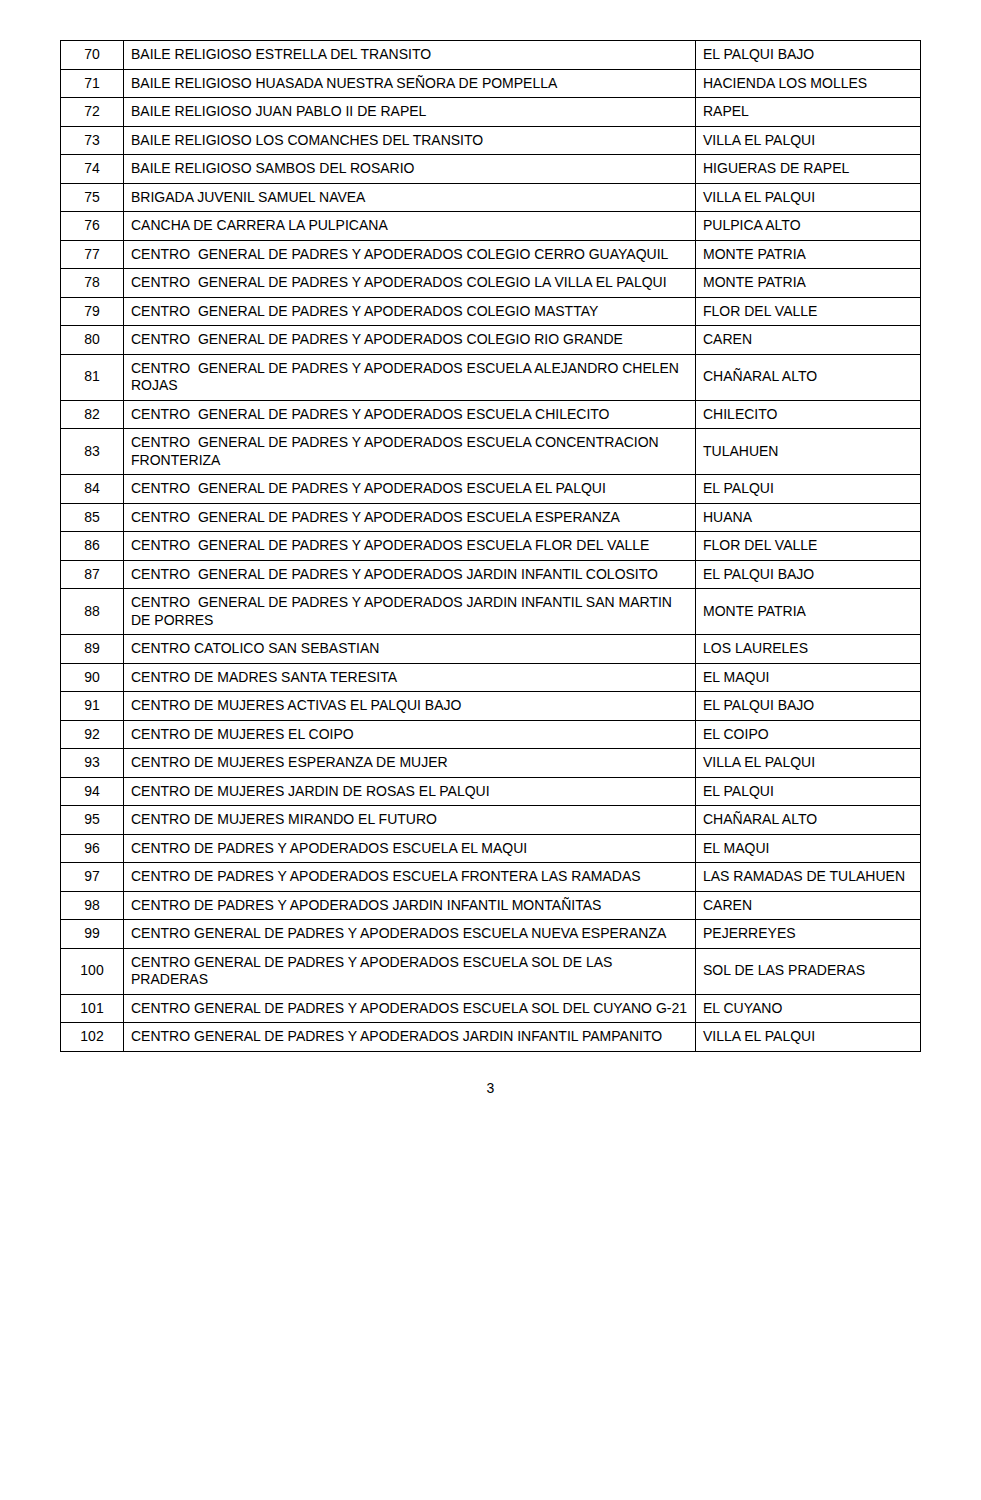| 70 | BAILE RELIGIOSO ESTRELLA DEL TRANSITO | EL PALQUI BAJO |
| 71 | BAILE RELIGIOSO HUASADA NUESTRA SEÑORA DE POMPELLA | HACIENDA LOS MOLLES |
| 72 | BAILE RELIGIOSO JUAN PABLO II DE RAPEL | RAPEL |
| 73 | BAILE RELIGIOSO LOS COMANCHES DEL TRANSITO | VILLA EL PALQUI |
| 74 | BAILE RELIGIOSO SAMBOS DEL ROSARIO | HIGUERAS DE RAPEL |
| 75 | BRIGADA JUVENIL SAMUEL NAVEA | VILLA EL PALQUI |
| 76 | CANCHA DE CARRERA LA PULPICANA | PULPICA ALTO |
| 77 | CENTRO GENERAL DE PADRES Y APODERADOS COLEGIO CERRO GUAYAQUIL | MONTE PATRIA |
| 78 | CENTRO GENERAL DE PADRES Y APODERADOS COLEGIO LA VILLA EL PALQUI | MONTE PATRIA |
| 79 | CENTRO GENERAL DE PADRES Y APODERADOS COLEGIO MASTTAY | FLOR DEL VALLE |
| 80 | CENTRO GENERAL DE PADRES Y APODERADOS COLEGIO RIO GRANDE | CAREN |
| 81 | CENTRO GENERAL DE PADRES Y APODERADOS ESCUELA ALEJANDRO CHELEN ROJAS | CHAÑARAL ALTO |
| 82 | CENTRO GENERAL DE PADRES Y APODERADOS ESCUELA CHILECITO | CHILECITO |
| 83 | CENTRO GENERAL DE PADRES Y APODERADOS ESCUELA CONCENTRACION FRONTERIZA | TULAHUEN |
| 84 | CENTRO GENERAL DE PADRES Y APODERADOS ESCUELA EL PALQUI | EL PALQUI |
| 85 | CENTRO GENERAL DE PADRES Y APODERADOS ESCUELA ESPERANZA | HUANA |
| 86 | CENTRO GENERAL DE PADRES Y APODERADOS ESCUELA FLOR DEL VALLE | FLOR DEL VALLE |
| 87 | CENTRO GENERAL DE PADRES Y APODERADOS JARDIN INFANTIL COLOSITO | EL PALQUI BAJO |
| 88 | CENTRO GENERAL DE PADRES Y APODERADOS JARDIN INFANTIL SAN MARTIN DE PORRES | MONTE PATRIA |
| 89 | CENTRO CATOLICO SAN SEBASTIAN | LOS LAURELES |
| 90 | CENTRO DE MADRES SANTA TERESITA | EL MAQUI |
| 91 | CENTRO DE MUJERES ACTIVAS EL PALQUI BAJO | EL PALQUI BAJO |
| 92 | CENTRO DE MUJERES EL COIPO | EL COIPO |
| 93 | CENTRO DE MUJERES ESPERANZA DE MUJER | VILLA EL PALQUI |
| 94 | CENTRO DE MUJERES JARDIN DE ROSAS EL PALQUI | EL PALQUI |
| 95 | CENTRO DE MUJERES MIRANDO EL FUTURO | CHAÑARAL ALTO |
| 96 | CENTRO DE PADRES Y APODERADOS ESCUELA EL MAQUI | EL MAQUI |
| 97 | CENTRO DE PADRES Y APODERADOS ESCUELA FRONTERA LAS RAMADAS | LAS RAMADAS DE TULAHUEN |
| 98 | CENTRO DE PADRES Y APODERADOS JARDIN INFANTIL MONTAÑITAS | CAREN |
| 99 | CENTRO GENERAL DE PADRES Y APODERADOS ESCUELA NUEVA ESPERANZA | PEJERREYES |
| 100 | CENTRO GENERAL DE PADRES Y APODERADOS ESCUELA SOL DE LAS PRADERAS | SOL DE LAS PRADERAS |
| 101 | CENTRO GENERAL DE PADRES Y APODERADOS ESCUELA SOL DEL CUYANO G-21 | EL CUYANO |
| 102 | CENTRO GENERAL DE PADRES Y APODERADOS JARDIN INFANTIL PAMPANITO | VILLA EL PALQUI |
3